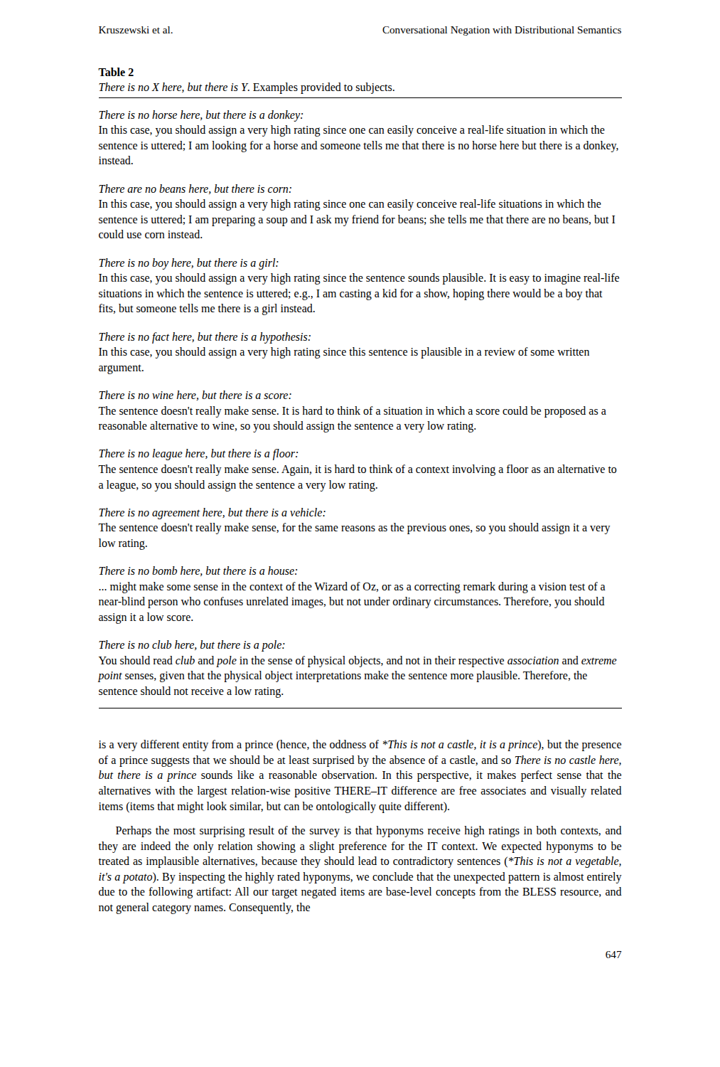Kruszewski et al. Conversational Negation with Distributional Semantics
Table 2 There is no X here, but there is Y. Examples provided to subjects.
| There is no horse here, but there is a donkey: In this case, you should assign a very high rating since one can easily conceive a real-life situation in which the sentence is uttered; I am looking for a horse and someone tells me that there is no horse here but there is a donkey, instead. |
| There are no beans here, but there is corn: In this case, you should assign a very high rating since one can easily conceive real-life situations in which the sentence is uttered; I am preparing a soup and I ask my friend for beans; she tells me that there are no beans, but I could use corn instead. |
| There is no boy here, but there is a girl: In this case, you should assign a very high rating since the sentence sounds plausible. It is easy to imagine real-life situations in which the sentence is uttered; e.g., I am casting a kid for a show, hoping there would be a boy that fits, but someone tells me there is a girl instead. |
| There is no fact here, but there is a hypothesis: In this case, you should assign a very high rating since this sentence is plausible in a review of some written argument. |
| There is no wine here, but there is a score: The sentence doesn't really make sense. It is hard to think of a situation in which a score could be proposed as a reasonable alternative to wine, so you should assign the sentence a very low rating. |
| There is no league here, but there is a floor: The sentence doesn't really make sense. Again, it is hard to think of a context involving a floor as an alternative to a league, so you should assign the sentence a very low rating. |
| There is no agreement here, but there is a vehicle: The sentence doesn't really make sense, for the same reasons as the previous ones, so you should assign it a very low rating. |
| There is no bomb here, but there is a house: ... might make some sense in the context of the Wizard of Oz, or as a correcting remark during a vision test of a near-blind person who confuses unrelated images, but not under ordinary circumstances. Therefore, you should assign it a low score. |
| There is no club here, but there is a pole: You should read club and pole in the sense of physical objects, and not in their respective association and extreme point senses, given that the physical object interpretations make the sentence more plausible. Therefore, the sentence should not receive a low rating. |
is a very different entity from a prince (hence, the oddness of *This is not a castle, it is a prince), but the presence of a prince suggests that we should be at least surprised by the absence of a castle, and so There is no castle here, but there is a prince sounds like a reasonable observation. In this perspective, it makes perfect sense that the alternatives with the largest relation-wise positive THERE–IT difference are free associates and visually related items (items that might look similar, but can be ontologically quite different).
Perhaps the most surprising result of the survey is that hyponyms receive high ratings in both contexts, and they are indeed the only relation showing a slight preference for the IT context. We expected hyponyms to be treated as implausible alternatives, because they should lead to contradictory sentences (*This is not a vegetable, it's a potato). By inspecting the highly rated hyponyms, we conclude that the unexpected pattern is almost entirely due to the following artifact: All our target negated items are base-level concepts from the BLESS resource, and not general category names. Consequently, the
647